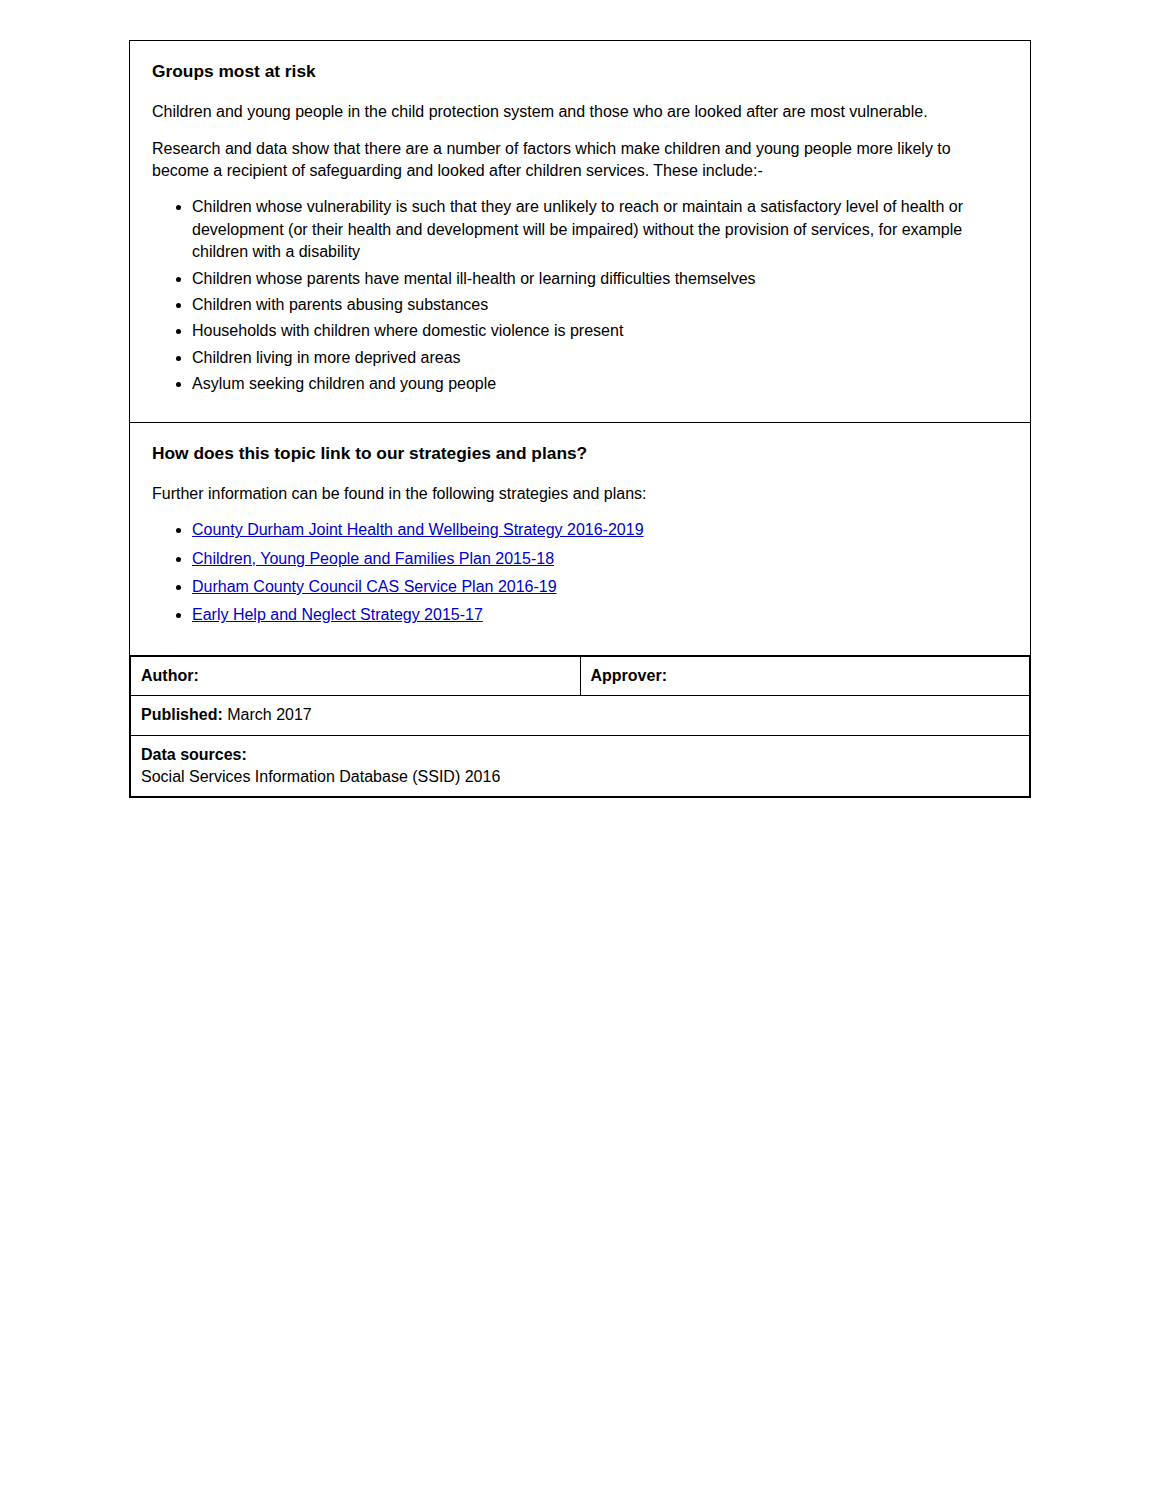Groups most at risk
Children and young people in the child protection system and those who are looked after are most vulnerable.
Research and data show that there are a number of factors which make children and young people more likely to become a recipient of safeguarding and looked after children services. These include:-
Children whose vulnerability is such that they are unlikely to reach or maintain a satisfactory level of health or development (or their health and development will be impaired) without the provision of services, for example children with a disability
Children whose parents have mental ill-health or learning difficulties themselves
Children with parents abusing substances
Households with children where domestic violence is present
Children living in more deprived areas
Asylum seeking children and young people
How does this topic link to our strategies and plans?
Further information can be found in the following strategies and plans:
County Durham Joint Health and Wellbeing Strategy 2016-2019
Children, Young People and Families Plan 2015-18
Durham County Council CAS Service Plan 2016-19
Early Help and Neglect Strategy 2015-17
| Author: | Approver: |
| Published: March 2017 |
| Data sources: Social Services Information Database (SSID) 2016 |